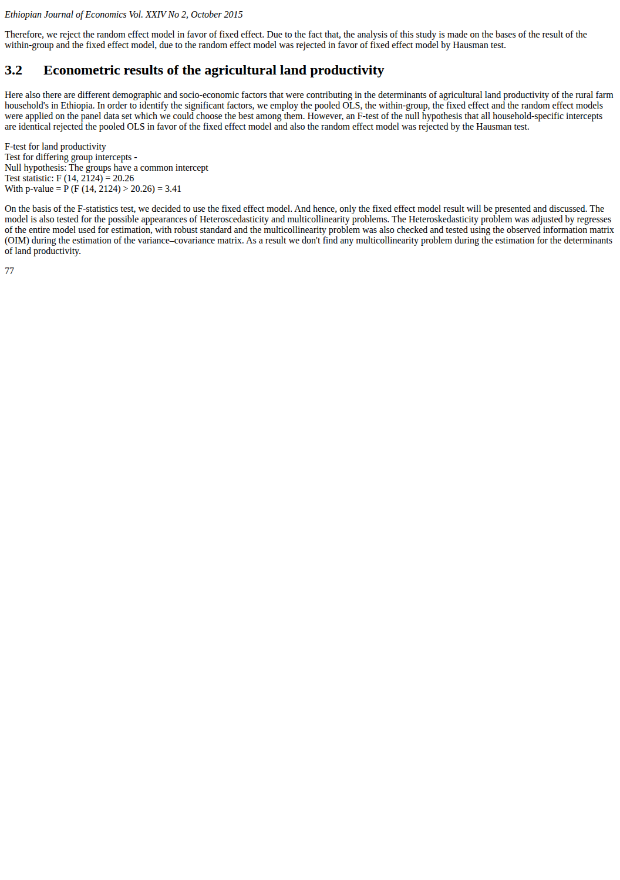Ethiopian Journal of Economics Vol. XXIV No 2, October 2015
Therefore, we reject the random effect model in favor of fixed effect. Due to the fact that, the analysis of this study is made on the bases of the result of the within-group and the fixed effect model, due to the random effect model was rejected in favor of fixed effect model by Hausman test.
3.2 Econometric results of the agricultural land productivity
Here also there are different demographic and socio-economic factors that were contributing in the determinants of agricultural land productivity of the rural farm household's in Ethiopia. In order to identify the significant factors, we employ the pooled OLS, the within-group, the fixed effect and the random effect models were applied on the panel data set which we could choose the best among them. However, an F-test of the null hypothesis that all household-specific intercepts are identical rejected the pooled OLS in favor of the fixed effect model and also the random effect model was rejected by the Hausman test.
F-test for land productivity
Test for differing group intercepts -
Null hypothesis: The groups have a common intercept
Test statistic: F (14, 2124) = 20.26
With p-value = P (F (14, 2124) > 20.26) = 3.41
On the basis of the F-statistics test, we decided to use the fixed effect model. And hence, only the fixed effect model result will be presented and discussed. The model is also tested for the possible appearances of Heteroscedasticity and multicollinearity problems. The Heteroskedasticity problem was adjusted by regresses of the entire model used for estimation, with robust standard and the multicollinearity problem was also checked and tested using the observed information matrix (OIM) during the estimation of the variance–covariance matrix. As a result we don't find any multicollinearity problem during the estimation for the determinants of land productivity.
77